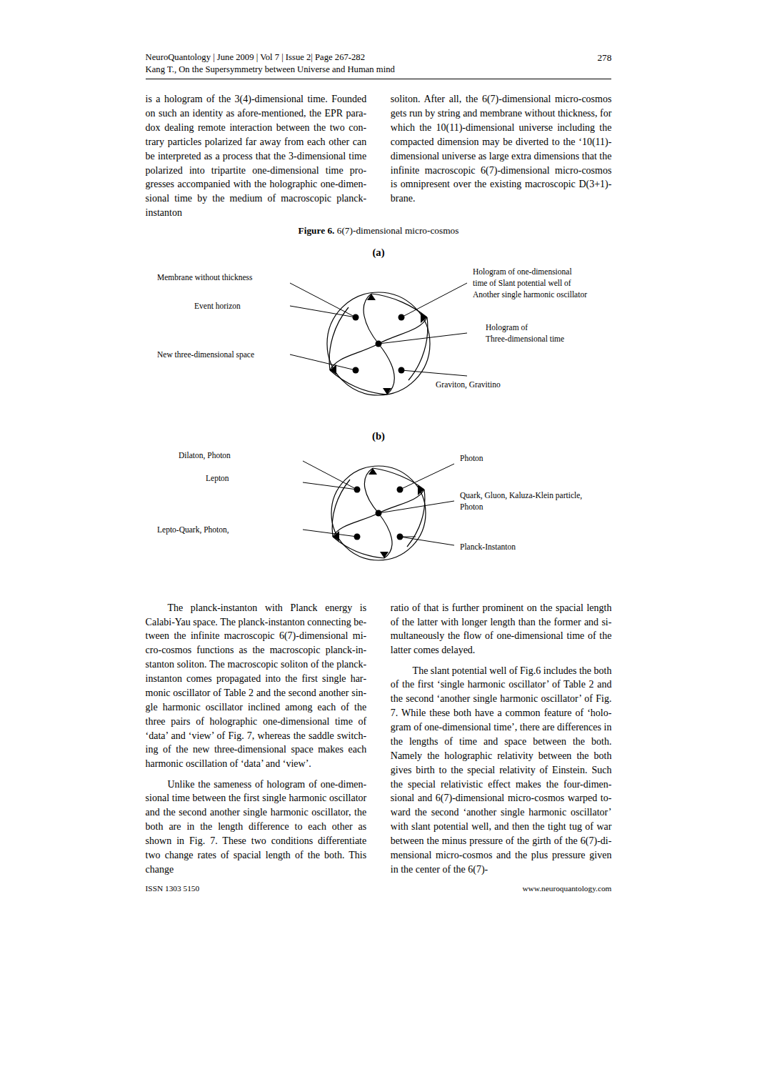NeuroQuantology | June 2009 | Vol 7 | Issue 2| Page 267-282
Kang T., On the Supersymmetry between Universe and Human mind
278
is a hologram of the 3(4)-dimensional time. Founded on such an identity as afore-mentioned, the EPR paradox dealing remote interaction between the two contrary particles polarized far away from each other can be interpreted as a process that the 3-dimensional time polarized into tripartite one-dimensional time progresses accompanied with the holographic one-dimensional time by the medium of macroscopic planck-instanton
soliton. After all, the 6(7)-dimensional micro-cosmos gets run by string and membrane without thickness, for which the 10(11)-dimensional universe including the compacted dimension may be diverted to the ‘10(11)-dimensional universe as large extra dimensions that the infinite macroscopic 6(7)-dimensional micro-cosmos is omnipresent over the existing macroscopic D(3+1)-brane.
Figure 6. 6(7)-dimensional micro-cosmos
(a)
Membrane without thickness Event horizon New three-dimensional space Hologram of one-dimensional time of Slant potential well of Another single harmonic oscillator Hologram of Three-dimensional time Graviton, Gravitino
(b)
Dilaton, Photon Lepton Lepto-Quark, Photon, Photon Quark, Gluon, Kaluza-Klein particle, Photon Planck-Instanton
The planck-instanton with Planck energy is Calabi-Yau space. The planck-instanton connecting between the infinite macroscopic 6(7)-dimensional micro-cosmos functions as the macroscopic planck-instanton soliton. The macroscopic soliton of the planck-instanton comes propagated into the first single harmonic oscillator of Table 2 and the second another single harmonic oscillator inclined among each of the three pairs of holographic one-dimensional time of ‘data’ and ‘view’ of Fig. 7, whereas the saddle switching of the new three-dimensional space makes each harmonic oscillation of ‘data’ and ‘view’.
Unlike the sameness of hologram of one-dimensional time between the first single harmonic oscillator and the second another single harmonic oscillator, the both are in the length difference to each other as shown in Fig. 7. These two conditions differentiate two change rates of spacial length of the both. This change
ratio of that is further prominent on the spacial length of the latter with longer length than the former and simultaneously the flow of one-dimensional time of the latter comes delayed.
The slant potential well of Fig.6 includes the both of the first ‘single harmonic oscillator’ of Table 2 and the second ‘another single harmonic oscillator’ of Fig. 7. While these both have a common feature of ‘hologram of one-dimensional time’, there are differences in the lengths of time and space between the both. Namely the holographic relativity between the both gives birth to the special relativity of Einstein. Such the special relativistic effect makes the four-dimensional and 6(7)-dimensional micro-cosmos warped toward the second ‘another single harmonic oscillator’ with slant potential well, and then the tight tug of war between the minus pressure of the girth of the 6(7)-dimensional micro-cosmos and the plus pressure given in the center of the 6(7)-
ISSN 1303 5150
www.neuroquantology.com